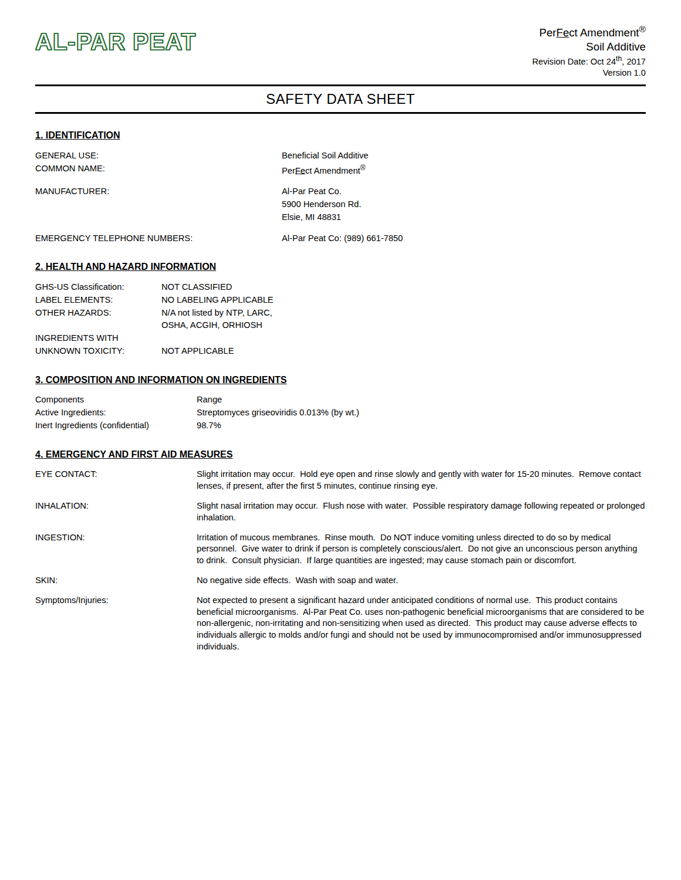AL-PAR PEAT
PerFect Amendment®
Soil Additive
Revision Date: Oct 24th, 2017
Version 1.0
SAFETY DATA SHEET
1. IDENTIFICATION
| GENERAL USE: | Beneficial Soil Additive |
| COMMON NAME: | Per Fe ct Amendment ® |
| MANUFACTURER: | Al-Par Peat Co. |
| | 5900 Henderson Rd. |
| | Elsie, MI 48831 |
| EMERGENCY TELEPHONE NUMBERS: | Al-Par Peat Co: (989) 661-7850 |
2. HEALTH AND HAZARD INFORMATION
| GHS-US Classification: | NOT CLASSIFIED |
| LABEL ELEMENTS: | NO LABELING APPLICABLE |
| OTHER HAZARDS: | N/A not listed by NTP, LARC, |
| | OSHA, ACGIH, ORHIOSH |
| INGREDIENTS WITH | |
| UNKNOWN TOXICITY: | NOT APPLICABLE |
3. COMPOSITION AND INFORMATION ON INGREDIENTS
| Components | Range |
| Active Ingredients: | Streptomyces griseoviridis 0.013% (by wt.) |
| Inert Ingredients (confidential) | 98.7% |
4. EMERGENCY AND FIRST AID MEASURES
| EYE CONTACT: | Slight irritation may occur. Hold eye open and rinse slowly and gently with water for 15-20 minutes. Remove contact lenses, if present, after the first 5 minutes, continue rinsing eye. |
| INHALATION: | Slight nasal irritation may occur. Flush nose with water. Possible respiratory damage following repeated or prolonged inhalation. |
| INGESTION: | Irritation of mucous membranes. Rinse mouth. Do NOT induce vomiting unless directed to do so by medical personnel. Give water to drink if person is completely conscious/alert. Do not give an unconscious person anything to drink. Consult physician. If large quantities are ingested; may cause stomach pain or discomfort. |
| SKIN: | No negative side effects. Wash with soap and water. |
| Symptoms/Injuries: | Not expected to present a significant hazard under anticipated conditions of normal use. This product contains beneficial microorganisms. Al-Par Peat Co. uses non-pathogenic beneficial microorganisms that are considered to be non-allergenic, non-irritating and non-sensitizing when used as directed. This product may cause adverse effects to individuals allergic to molds and/or fungi and should not be used by immunocompromised and/or immunosuppressed individuals. |